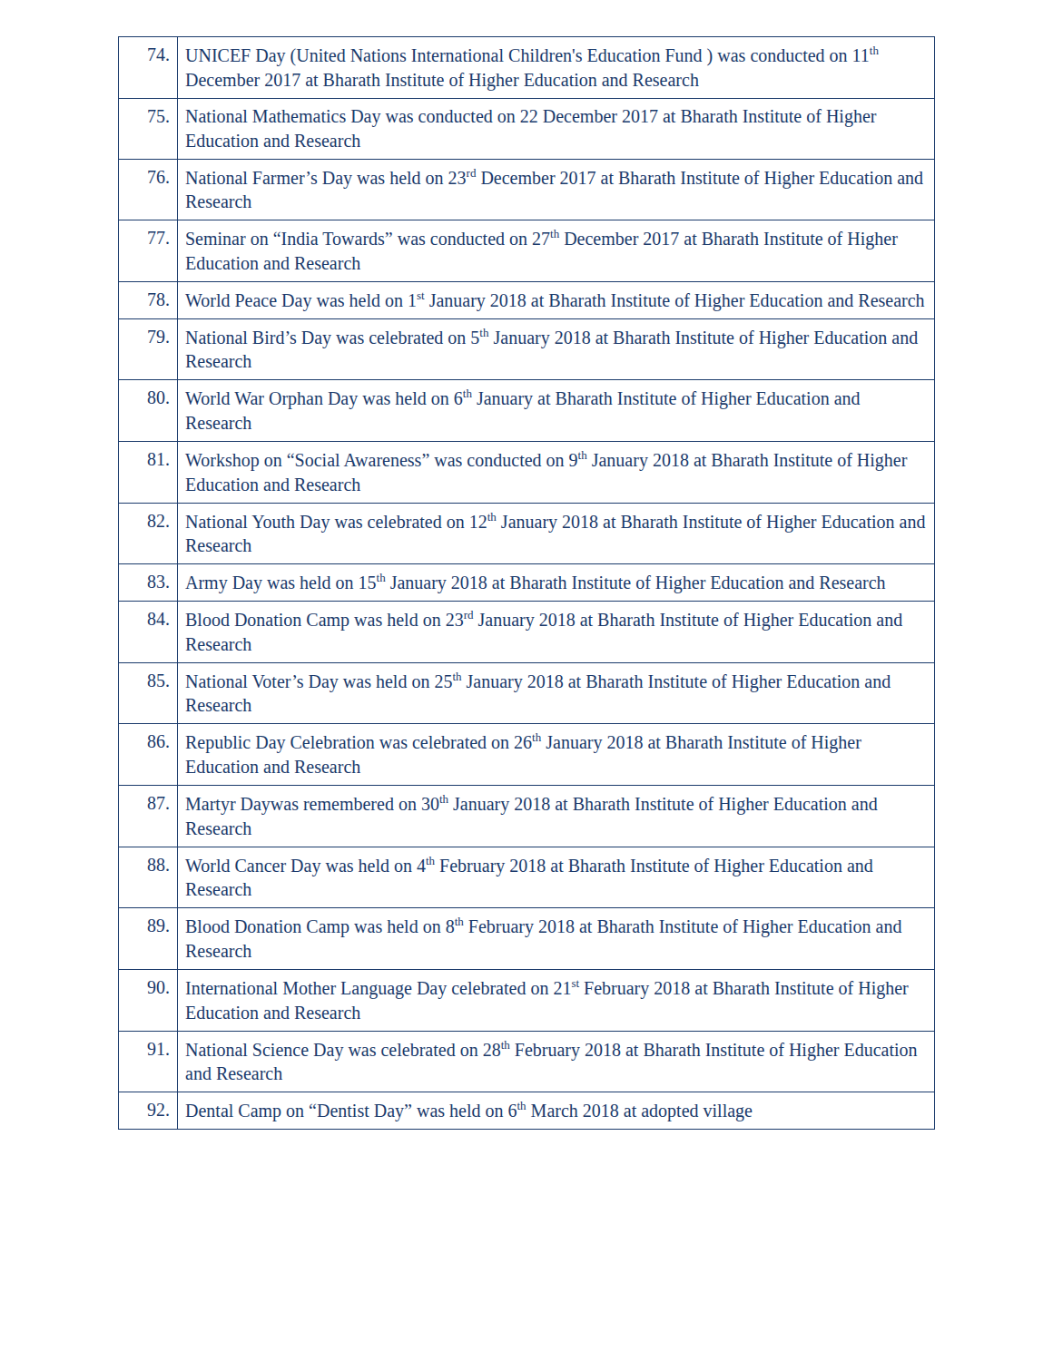| 74. | UNICEF Day (United Nations International Children's Education Fund ) was conducted on 11 th December 2017 at Bharath Institute of Higher Education and Research |
| 75. | National Mathematics Day was conducted on 22 December 2017 at Bharath Institute of Higher Education and Research |
| 76. | National Farmer’s Day was held on 23 rd December 2017 at Bharath Institute of Higher Education and Research |
| 77. | Seminar on “India Towards” was conducted on 27 th December 2017 at Bharath Institute of Higher Education and Research |
| 78. | World Peace Day was held on 1 st January 2018 at Bharath Institute of Higher Education and Research |
| 79. | National Bird’s Day was celebrated on 5 th January 2018 at Bharath Institute of Higher Education and Research |
| 80. | World War Orphan Day was held on 6 th January at Bharath Institute of Higher Education and Research |
| 81. | Workshop on “Social Awareness” was conducted on 9 th January 2018 at Bharath Institute of Higher Education and Research |
| 82. | National Youth Day was celebrated on 12 th January 2018 at Bharath Institute of Higher Education and Research |
| 83. | Army Day was held on 15 th January 2018 at Bharath Institute of Higher Education and Research |
| 84. | Blood Donation Camp was held on 23 rd January 2018 at Bharath Institute of Higher Education and Research |
| 85. | National Voter’s Day was held on 25 th January 2018 at Bharath Institute of Higher Education and Research |
| 86. | Republic Day Celebration was celebrated on 26 th January 2018 at Bharath Institute of Higher Education and Research |
| 87. | Martyr Daywas remembered on 30 th January 2018 at Bharath Institute of Higher Education and Research |
| 88. | World Cancer Day was held on 4 th February 2018 at Bharath Institute of Higher Education and Research |
| 89. | Blood Donation Camp was held on 8 th February 2018 at Bharath Institute of Higher Education and Research |
| 90. | International Mother Language Day celebrated on 21 st February 2018 at Bharath Institute of Higher Education and Research |
| 91. | National Science Day was celebrated on 28 th February 2018 at Bharath Institute of Higher Education and Research |
| 92. | Dental Camp on “Dentist Day” was held on 6 th March 2018 at adopted village |